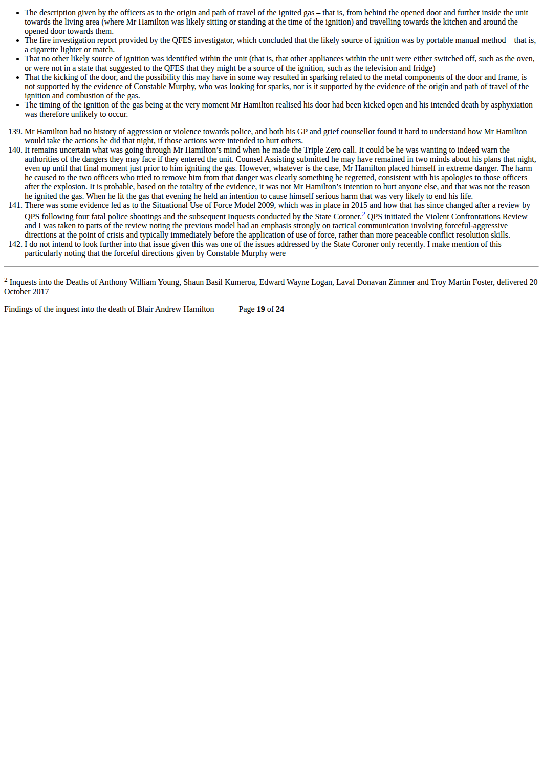The description given by the officers as to the origin and path of travel of the ignited gas – that is, from behind the opened door and further inside the unit towards the living area (where Mr Hamilton was likely sitting or standing at the time of the ignition) and travelling towards the kitchen and around the opened door towards them.
The fire investigation report provided by the QFES investigator, which concluded that the likely source of ignition was by portable manual method – that is, a cigarette lighter or match.
That no other likely source of ignition was identified within the unit (that is, that other appliances within the unit were either switched off, such as the oven, or were not in a state that suggested to the QFES that they might be a source of the ignition, such as the television and fridge)
That the kicking of the door, and the possibility this may have in some way resulted in sparking related to the metal components of the door and frame, is not supported by the evidence of Constable Murphy, who was looking for sparks, nor is it supported by the evidence of the origin and path of travel of the ignition and combustion of the gas.
The timing of the ignition of the gas being at the very moment Mr Hamilton realised his door had been kicked open and his intended death by asphyxiation was therefore unlikely to occur.
Mr Hamilton had no history of aggression or violence towards police, and both his GP and grief counsellor found it hard to understand how Mr Hamilton would take the actions he did that night, if those actions were intended to hurt others.
It remains uncertain what was going through Mr Hamilton’s mind when he made the Triple Zero call. It could be he was wanting to indeed warn the authorities of the dangers they may face if they entered the unit. Counsel Assisting submitted he may have remained in two minds about his plans that night, even up until that final moment just prior to him igniting the gas. However, whatever is the case, Mr Hamilton placed himself in extreme danger. The harm he caused to the two officers who tried to remove him from that danger was clearly something he regretted, consistent with his apologies to those officers after the explosion. It is probable, based on the totality of the evidence, it was not Mr Hamilton’s intention to hurt anyone else, and that was not the reason he ignited the gas. When he lit the gas that evening he held an intention to cause himself serious harm that was very likely to end his life.
There was some evidence led as to the Situational Use of Force Model 2009, which was in place in 2015 and how that has since changed after a review by QPS following four fatal police shootings and the subsequent Inquests conducted by the State Coroner.2 QPS initiated the Violent Confrontations Review and I was taken to parts of the review noting the previous model had an emphasis strongly on tactical communication involving forceful-aggressive directions at the point of crisis and typically immediately before the application of use of force, rather than more peaceable conflict resolution skills.
I do not intend to look further into that issue given this was one of the issues addressed by the State Coroner only recently. I make mention of this particularly noting that the forceful directions given by Constable Murphy were
2 Inquests into the Deaths of Anthony William Young, Shaun Basil Kumeroa, Edward Wayne Logan, Laval Donavan Zimmer and Troy Martin Foster, delivered 20 October 2017
Findings of the inquest into the death of Blair Andrew Hamilton Page 19 of 24